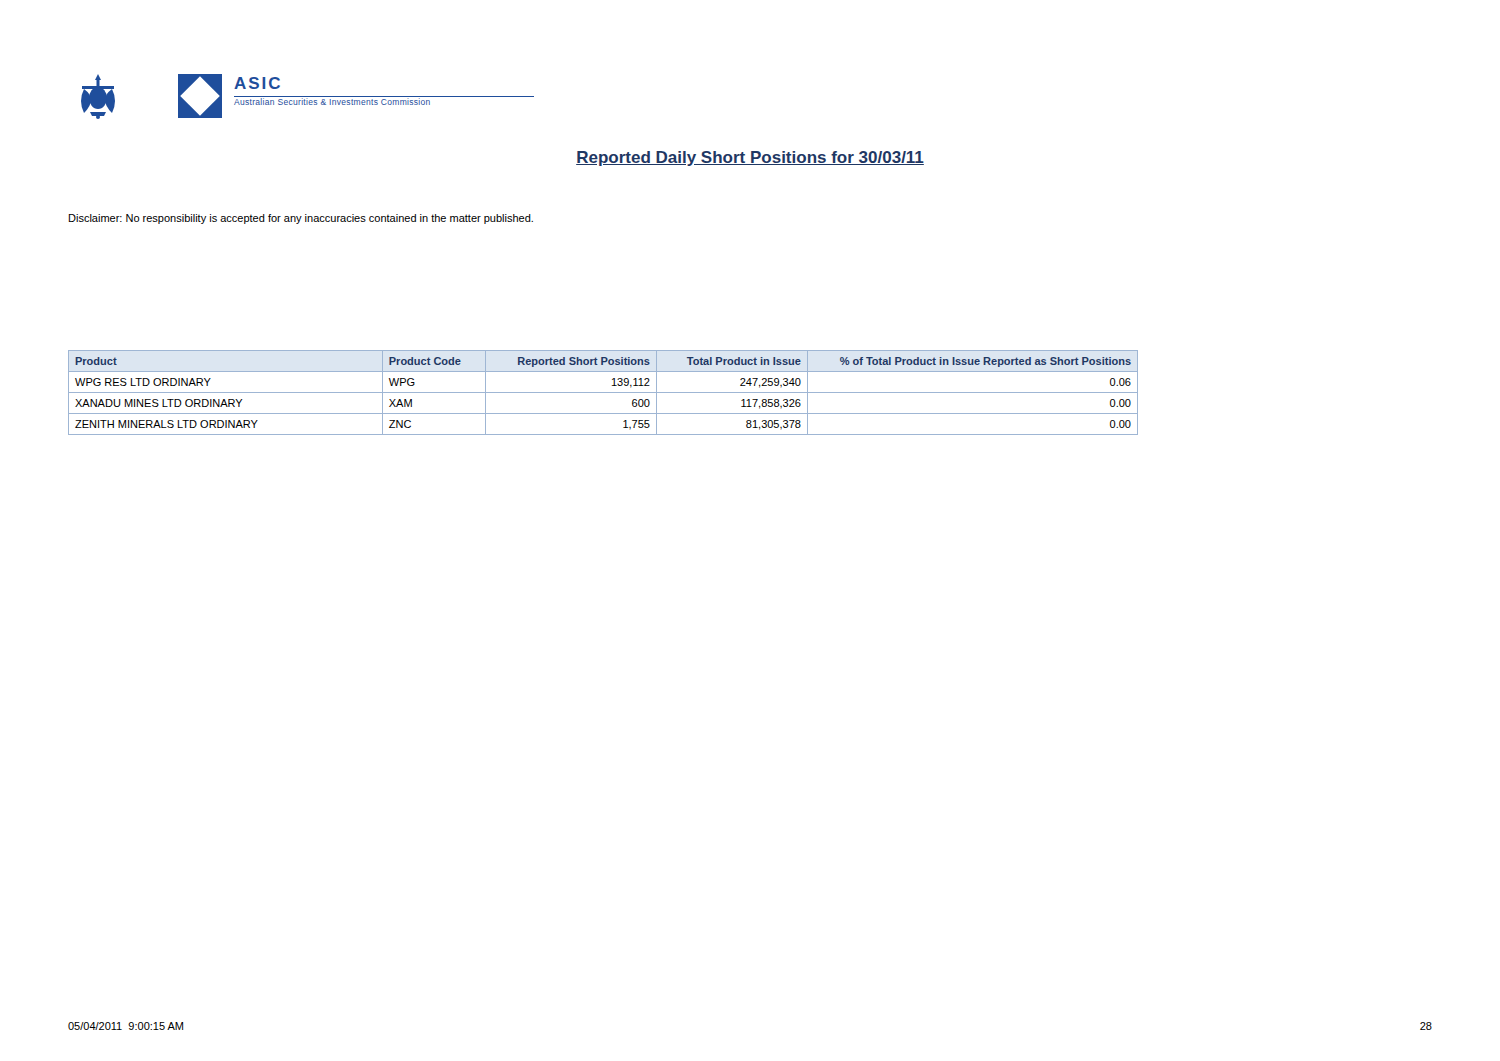ASIC
Australian Securities & Investments Commission
Reported Daily Short Positions for 30/03/11
Disclaimer: No responsibility is accepted for any inaccuracies contained in the matter published.
| Product | Product Code | Reported Short Positions | Total Product in Issue | % of Total Product in Issue Reported as Short Positions |
| --- | --- | --- | --- | --- |
| WPG RES LTD ORDINARY | WPG | 139,112 | 247,259,340 | 0.06 |
| XANADU MINES LTD ORDINARY | XAM | 600 | 117,858,326 | 0.00 |
| ZENITH MINERALS LTD ORDINARY | ZNC | 1,755 | 81,305,378 | 0.00 |
05/04/2011 9:00:15 AM
28